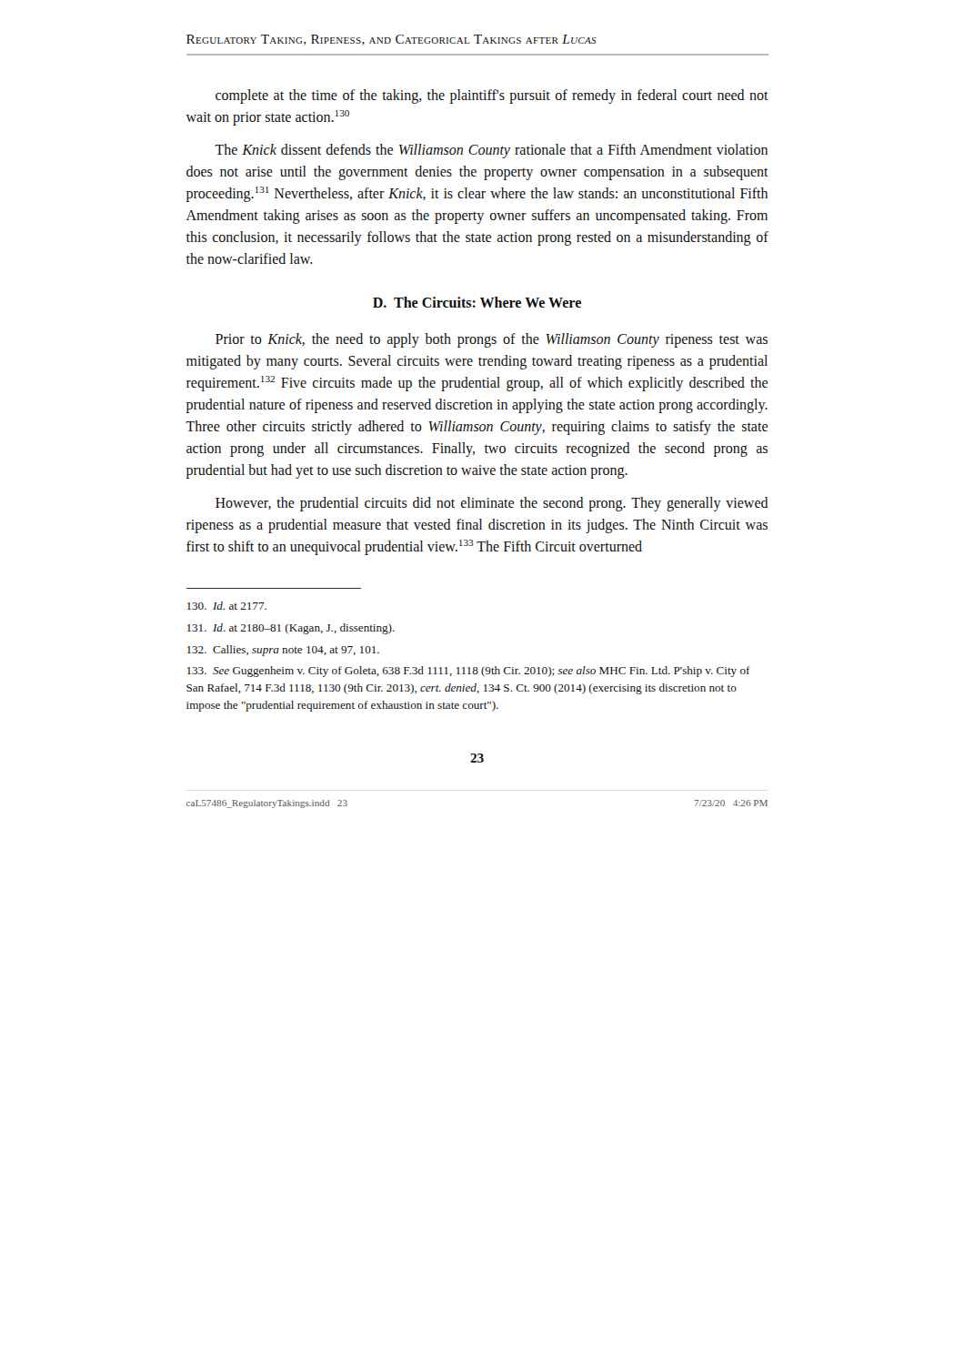Regulatory Taking, Ripeness, and Categorical Takings after Lucas
complete at the time of the taking, the plaintiff's pursuit of remedy in federal court need not wait on prior state action.130
The Knick dissent defends the Williamson County rationale that a Fifth Amendment violation does not arise until the government denies the property owner compensation in a subsequent proceeding.131 Nevertheless, after Knick, it is clear where the law stands: an unconstitutional Fifth Amendment taking arises as soon as the property owner suffers an uncompensated taking. From this conclusion, it necessarily follows that the state action prong rested on a misunderstanding of the now-clarified law.
D. The Circuits: Where We Were
Prior to Knick, the need to apply both prongs of the Williamson County ripeness test was mitigated by many courts. Several circuits were trending toward treating ripeness as a prudential requirement.132 Five circuits made up the prudential group, all of which explicitly described the prudential nature of ripeness and reserved discretion in applying the state action prong accordingly. Three other circuits strictly adhered to Williamson County, requiring claims to satisfy the state action prong under all circumstances. Finally, two circuits recognized the second prong as prudential but had yet to use such discretion to waive the state action prong.
However, the prudential circuits did not eliminate the second prong. They generally viewed ripeness as a prudential measure that vested final discretion in its judges. The Ninth Circuit was first to shift to an unequivocal prudential view.133 The Fifth Circuit overturned
130. Id. at 2177.
131. Id. at 2180–81 (Kagan, J., dissenting).
132. Callies, supra note 104, at 97, 101.
133. See Guggenheim v. City of Goleta, 638 F.3d 1111, 1118 (9th Cir. 2010); see also MHC Fin. Ltd. P'ship v. City of San Rafael, 714 F.3d 1118, 1130 (9th Cir. 2013), cert. denied, 134 S. Ct. 900 (2014) (exercising its discretion not to impose the "prudential requirement of exhaustion in state court").
23
caL57486_RegulatoryTakings.indd 23 7/23/20 4:26 PM